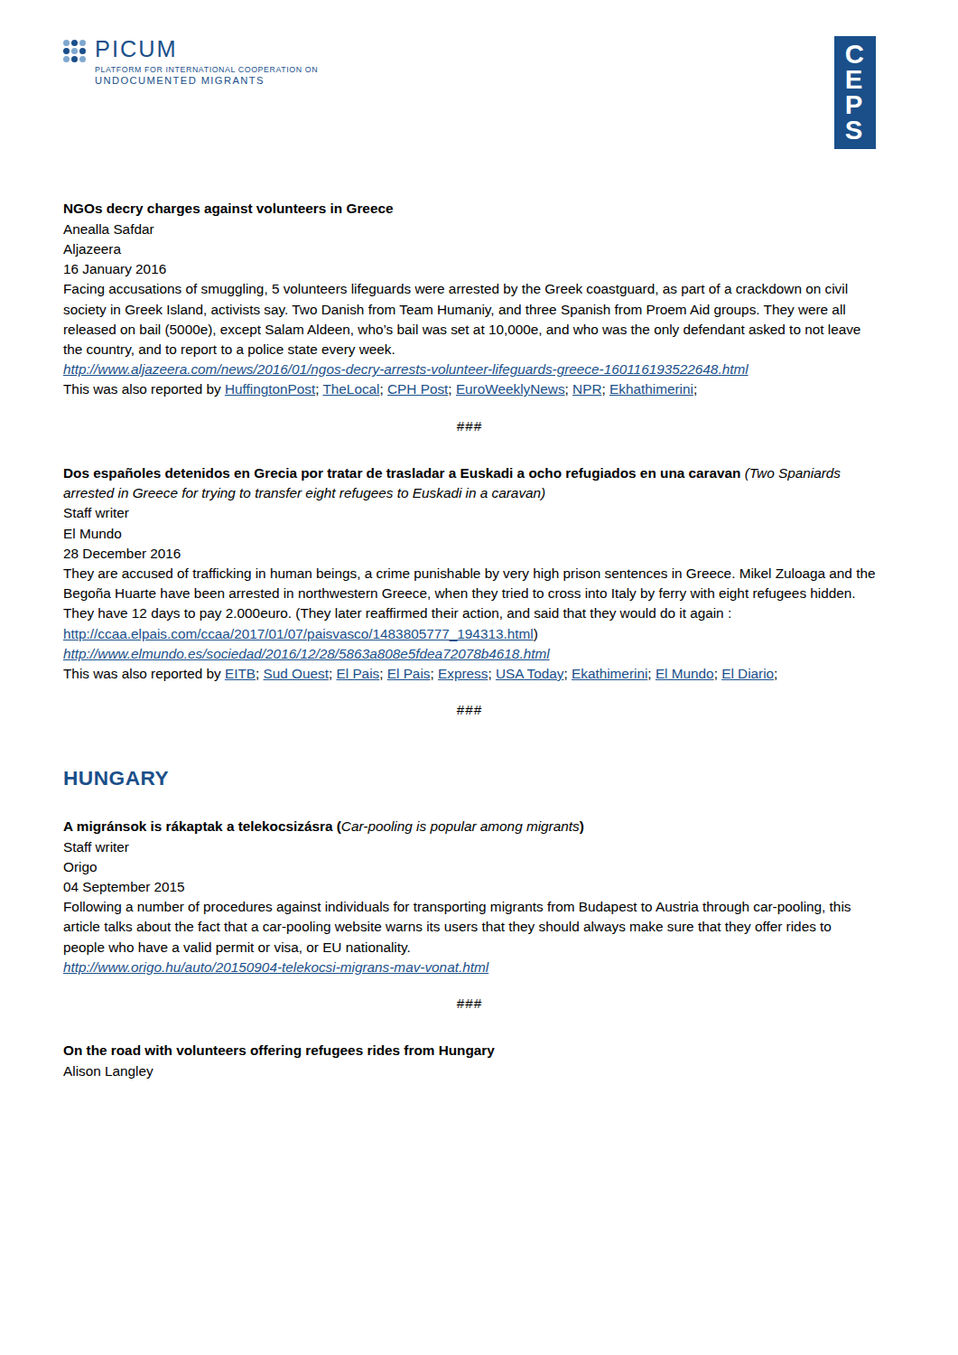PICUM
Platform for International Cooperation on Undocumented Migrants
CEPS
NGOs decry charges against volunteers in Greece
Anealla Safdar
Aljazeera
16 January 2016
Facing accusations of smuggling, 5 volunteers lifeguards were arrested by the Greek coastguard, as part of a crackdown on civil society in Greek Island, activists say. Two Danish from Team Humaniy, and three Spanish from Proem Aid groups. They were all released on bail (5000e), except Salam Aldeen, who’s bail was set at 10,000e, and who was the only defendant asked to not leave the country, and to report to a police state every week.
http://www.aljazeera.com/news/2016/01/ngos-decry-arrests-volunteer-lifeguards-greece-160116193522648.html
This was also reported by HuffingtonPost; TheLocal; CPH Post; EuroWeeklyNews; NPR; Ekhathimerini;
###
Dos españoles detenidos en Grecia por tratar de trasladar a Euskadi a ocho refugiados en una caravan (Two Spaniards arrested in Greece for trying to transfer eight refugees to Euskadi in a caravan)
Staff writer
El Mundo
28 December 2016
They are accused of trafficking in human beings, a crime punishable by very high prison sentences in Greece. Mikel Zuloaga and the Begoña Huarte have been arrested in northwestern Greece, when they tried to cross into Italy by ferry with eight refugees hidden. They have 12 days to pay 2.000euro. (They later reaffirmed their action, and said that they would do it again : http://ccaa.elpais.com/ccaa/2017/01/07/paisvasco/1483805777_194313.html)
http://www.elmundo.es/sociedad/2016/12/28/5863a808e5fdea72078b4618.html
This was also reported by EITB; Sud Ouest; El Pais; El Pais; Express; USA Today; Ekathimerini; El Mundo; El Diario;
###
HUNGARY
A migránsok is rákaptak a telekocsizásra (Car-pooling is popular among migrants)
Staff writer
Origo
04 September 2015
Following a number of procedures against individuals for transporting migrants from Budapest to Austria through car-pooling, this article talks about the fact that a car-pooling website warns its users that they should always make sure that they offer rides to people who have a valid permit or visa, or EU nationality.
http://www.origo.hu/auto/20150904-telekocsi-migrans-mav-vonat.html
###
On the road with volunteers offering refugees rides from Hungary
Alison Langley